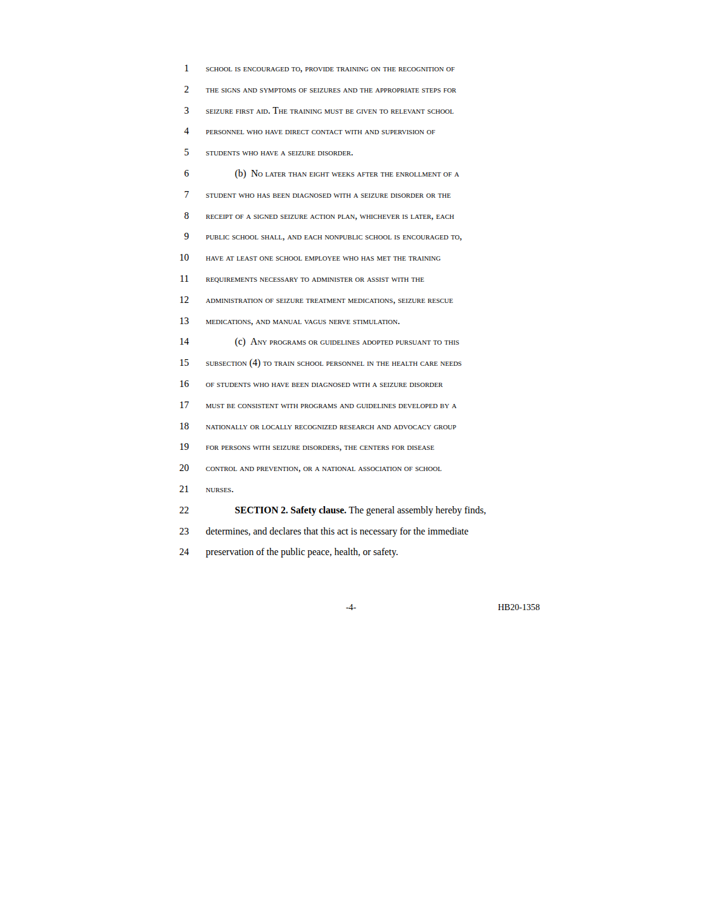| 1 | school is encouraged to, provide training on the recognition of |
| 2 | the signs and symptoms of seizures and the appropriate steps for |
| 3 | seizure first aid. The training must be given to relevant school |
| 4 | personnel who have direct contact with and supervision of |
| 5 | students who have a seizure disorder. |
| 6 | (b) No later than eight weeks after the enrollment of a |
| 7 | student who has been diagnosed with a seizure disorder or the |
| 8 | receipt of a signed seizure action plan, whichever is later, each |
| 9 | public school shall, and each nonpublic school is encouraged to, |
| 10 | have at least one school employee who has met the training |
| 11 | requirements necessary to administer or assist with the |
| 12 | administration of seizure treatment medications, seizure rescue |
| 13 | medications, and manual vagus nerve stimulation. |
| 14 | (c) Any programs or guidelines adopted pursuant to this |
| 15 | subsection (4) to train school personnel in the health care needs |
| 16 | of students who have been diagnosed with a seizure disorder |
| 17 | must be consistent with programs and guidelines developed by a |
| 18 | nationally or locally recognized research and advocacy group |
| 19 | for persons with seizure disorders, the centers for disease |
| 20 | control and prevention, or a national association of school |
| 21 | nurses. |
| 22 | SECTION 2. Safety clause. The general assembly hereby finds, |
| 23 | determines, and declares that this act is necessary for the immediate |
| 24 | preservation of the public peace, health, or safety. |
-4-
HB20-1358